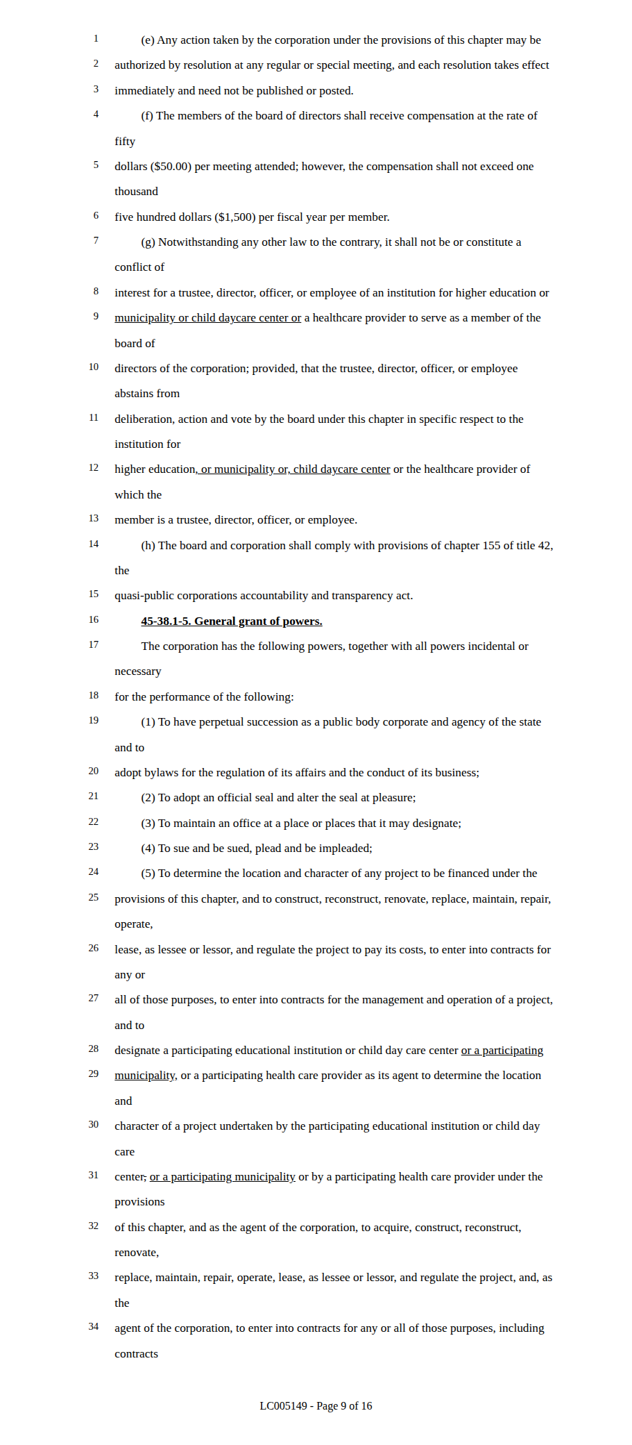(e) Any action taken by the corporation under the provisions of this chapter may be
authorized by resolution at any regular or special meeting, and each resolution takes effect
immediately and need not be published or posted.
(f) The members of the board of directors shall receive compensation at the rate of fifty
dollars ($50.00) per meeting attended; however, the compensation shall not exceed one thousand
five hundred dollars ($1,500) per fiscal year per member.
(g) Notwithstanding any other law to the contrary, it shall not be or constitute a conflict of
interest for a trustee, director, officer, or employee of an institution for higher education or
municipality or child daycare center or a healthcare provider to serve as a member of the board of
directors of the corporation; provided, that the trustee, director, officer, or employee abstains from
deliberation, action and vote by the board under this chapter in specific respect to the institution for
higher education, or municipality or, child daycare center or the healthcare provider of which the
member is a trustee, director, officer, or employee.
(h) The board and corporation shall comply with provisions of chapter 155 of title 42, the
quasi-public corporations accountability and transparency act.
45-38.1-5. General grant of powers.
The corporation has the following powers, together with all powers incidental or necessary
for the performance of the following:
(1) To have perpetual succession as a public body corporate and agency of the state and to
adopt bylaws for the regulation of its affairs and the conduct of its business;
(2) To adopt an official seal and alter the seal at pleasure;
(3) To maintain an office at a place or places that it may designate;
(4) To sue and be sued, plead and be impleaded;
(5) To determine the location and character of any project to be financed under the
provisions of this chapter, and to construct, reconstruct, renovate, replace, maintain, repair, operate,
lease, as lessee or lessor, and regulate the project to pay its costs, to enter into contracts for any or
all of those purposes, to enter into contracts for the management and operation of a project, and to
designate a participating educational institution or child day care center or a participating
municipality, or a participating health care provider as its agent to determine the location and
character of a project undertaken by the participating educational institution or child day care
center, or a participating municipality or by a participating health care provider under the provisions
of this chapter, and as the agent of the corporation, to acquire, construct, reconstruct, renovate,
replace, maintain, repair, operate, lease, as lessee or lessor, and regulate the project, and, as the
agent of the corporation, to enter into contracts for any or all of those purposes, including contracts
LC005149 - Page 9 of 16